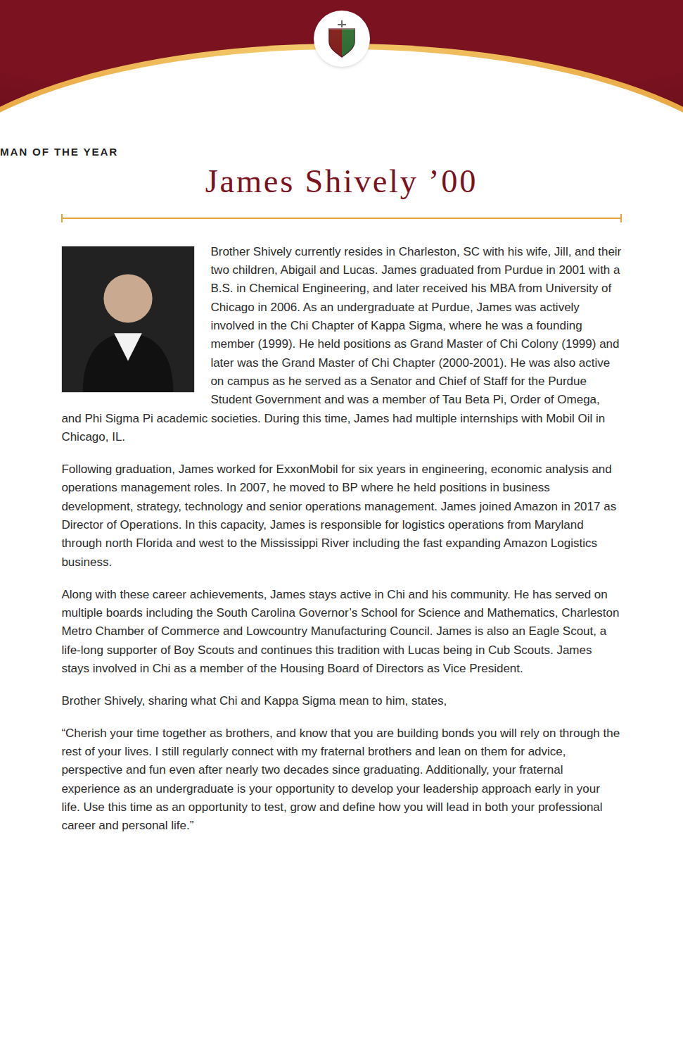Man of the Year
James Shively ’00
Brother Shively currently resides in Charleston, SC with his wife, Jill, and their two children, Abigail and Lucas. James graduated from Purdue in 2001 with a B.S. in Chemical Engineering, and later received his MBA from University of Chicago in 2006. As an undergraduate at Purdue, James was actively involved in the Chi Chapter of Kappa Sigma, where he was a founding member (1999). He held positions as Grand Master of Chi Colony (1999) and later was the Grand Master of Chi Chapter (2000-2001). He was also active on campus as he served as a Senator and Chief of Staff for the Purdue Student Government and was a member of Tau Beta Pi, Order of Omega, and Phi Sigma Pi academic societies. During this time, James had multiple internships with Mobil Oil in Chicago, IL.
Following graduation, James worked for ExxonMobil for six years in engineering, economic analysis and operations management roles. In 2007, he moved to BP where he held positions in business development, strategy, technology and senior operations management. James joined Amazon in 2017 as Director of Operations. In this capacity, James is responsible for logistics operations from Maryland through north Florida and west to the Mississippi River including the fast expanding Amazon Logistics business.
Along with these career achievements, James stays active in Chi and his community. He has served on multiple boards including the South Carolina Governor’s School for Science and Mathematics, Charleston Metro Chamber of Commerce and Lowcountry Manufacturing Council. James is also an Eagle Scout, a life-long supporter of Boy Scouts and continues this tradition with Lucas being in Cub Scouts. James stays involved in Chi as a member of the Housing Board of Directors as Vice President.
Brother Shively, sharing what Chi and Kappa Sigma mean to him, states,
“Cherish your time together as brothers, and know that you are building bonds you will rely on through the rest of your lives. I still regularly connect with my fraternal brothers and lean on them for advice, perspective and fun even after nearly two decades since graduating. Additionally, your fraternal experience as an undergraduate is your opportunity to develop your leadership approach early in your life. Use this time as an opportunity to test, grow and define how you will lead in both your professional career and personal life.”